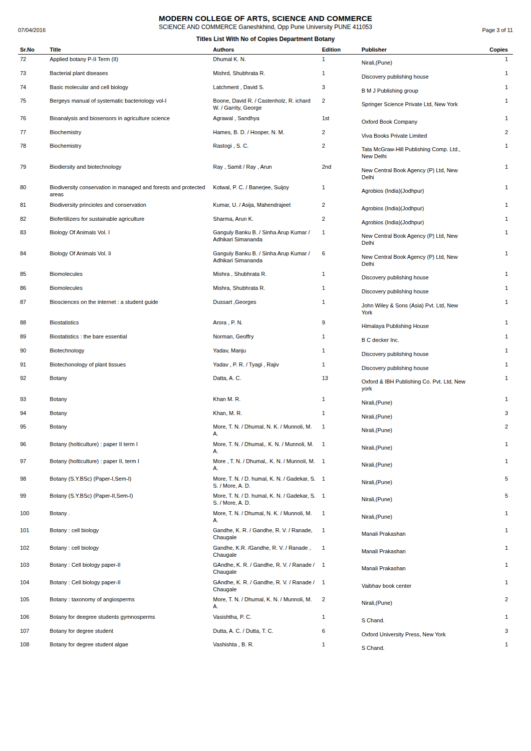07/04/2016
Page 3 of 11
MODERN COLLEGE OF ARTS, SCIENCE AND COMMERCE
SCIENCE AND COMMERCE Ganeshkhind, Opp Pune University PUNE 411053
Titles List With No of Copies Department Botany
| Sr.No | Title | Authors | Edition | Publisher | Copies |
| --- | --- | --- | --- | --- | --- |
| 72 | Applied botany P-II Term (II) | Dhumal K. N. | 1 | Nirali,(Pune) | 1 |
| 73 | Bacterial plant diseases | Mishrd, Shubhrata R. | 1 | Discovery publishing house | 1 |
| 74 | Basic molecular and cell biology | Latchment , David S. | 3 | B M J Publishing group | 1 |
| 75 | Bergeys manual of systematic bacteriology vol-I | Boone, David R. / Castenholz, R. ichard W. / Garrity, George | 2 | Springer Science Private Ltd, New York | 1 |
| 76 | Bioanalysis and biosensors in agriculture science | Agrawal , Sandhya | 1st | Oxford Book Company | 1 |
| 77 | Biochemistry | Hames, B. D. / Hooper, N. M. | 2 | Viva Books Private Limited | 2 |
| 78 | Biochemistry | Rastogi , S. C. | 2 | Tata McGraw-Hill Publishing Comp. Ltd., New Delhi | 1 |
| 79 | Biodiersity and biotechnology | Ray , Samit / Ray , Arun | 2nd | New Central Book Agency (P) Ltd, New Delhi | 1 |
| 80 | Biodiversity conservation in managed and forests and protected areas | Kotwal, P. C. / Banerjee, Suijoy | 1 | Agrobios (India)(Jodhpur) | 1 |
| 81 | Biodiversity princioles and conservation | Kumar, U. / Asija, Mahendrajeet | 2 | Agrobios (India)(Jodhpur) | 1 |
| 82 | Biofertilizers for sustainable agriculture | Sharma, Arun K. | 2 | Agrobios (India)(Jodhpur) | 1 |
| 83 | Biology Of Animals Vol. I | Ganguly Banku B. / Sinha Arup Kumar / Adhikari Simananda | 1 | New Central Book Agency (P) Ltd, New Delhi | 1 |
| 84 | Biology Of Animals Vol. Ii | Ganguly Banku B. / Sinha Arup Kumar / Adhikari Simananda | 6 | New Central Book Agency (P) Ltd, New Delhi | 1 |
| 85 | Biomolecules | Mishra , Shubhrata R. | 1 | Discovery publishing house | 1 |
| 86 | Biomolecules | Mishra, Shubhrata R. | 1 | Discovery publishing house | 1 |
| 87 | Biosciences on the internet : a student guide | Dussart ,Georges | 1 | John Wiley & Sons (Asia) Pvt. Ltd, New York | 1 |
| 88 | Biostatistics | Arora , P. N. | 9 | Himalaya Publishing House | 1 |
| 89 | Biostatistics : the bare essential | Norman, Geoffry | 1 | B C decker Inc. | 1 |
| 90 | Biotechnology | Yadav, Manju | 1 | Discovery publishing house | 1 |
| 91 | Biotechonology of plant tissues | Yadav , P. R. / Tyagi , Rajiv | 1 | Discovery publishing house | 1 |
| 92 | Botany | Datta, A. C. | 13 | Oxford & IBH Publishing Co. Pvt. Ltd, New york | 1 |
| 93 | Botany | Khan M. R. | 1 | Nirali,(Pune) | 1 |
| 94 | Botany | Khan, M. R. | 1 | Nirali,(Pune) | 3 |
| 95 | Botany | More, T. N. / Dhumal, N. K. / Munnoli, M. A. | 1 | Nirali,(Pune) | 2 |
| 96 | Botany (holticulture) : paper II term I | More, T. N. / Dhumal,. K. N. / Munnoli, M. A. | 1 | Nirali,(Pune) | 1 |
| 97 | Botany (holticulture) : paper II, term I | More , T. N. / Dhumal,. K. N. / Munnoli, M. A. | 1 | Nirali,(Pune) | 1 |
| 98 | Botany (S.Y.BSc) (Paper-I,Sem-I) | More, T. N. / D. humal, K. N. / Gadekar, S. S. / More, A. D. | 1 | Nirali,(Pune) | 5 |
| 99 | Botany (S.Y.BSc) (Paper-II,Sem-I) | More, T. N. / D. humal, K. N. / Gadekar, S. S. / More, A. D. | 1 | Nirali,(Pune) | 5 |
| 100 | Botany . | More, T. N. / Dhumal, N. K. / Munnoli, M. A. | 1 | Nirali,(Pune) | 1 |
| 101 | Botany : cell biology | Gandhe, K. R. / Gandhe, R. V. / Ranade, Chaugale | 1 | Manali Prakashan | 1 |
| 102 | Botany : cell biology | Gandhe, K.R. /Gandhe, R. V. / Ranade , Chaugale | 1 | Manali Prakashan | 1 |
| 103 | Botany : Cell biology paper-II | GAndhe, K. R. / Gandhe, R. V. / Ranade / Chaugale | 1 | Manali Prakashan | 1 |
| 104 | Botany : Cell biology paper-II | GAndhe, K. R. / Gandhe, R. V. / Ranade / Chaugale | 1 | Vaibhav book center | 1 |
| 105 | Botany : taxonomy of angiosperms | More, T. N. / Dhumal, K. N. / Munnoli, M. A. | 2 | Nirali,(Pune) | 2 |
| 106 | Botany for deegree students gymnosperms | Vasishtha, P. C. | 1 | S Chand. | 1 |
| 107 | Botany for degree student | Dutta, A. C. / Dutta, T. C. | 6 | Oxford University Press, New York | 3 |
| 108 | Botany for degree student algae | Vashishta , B. R. | 1 | S Chand. | 1 |